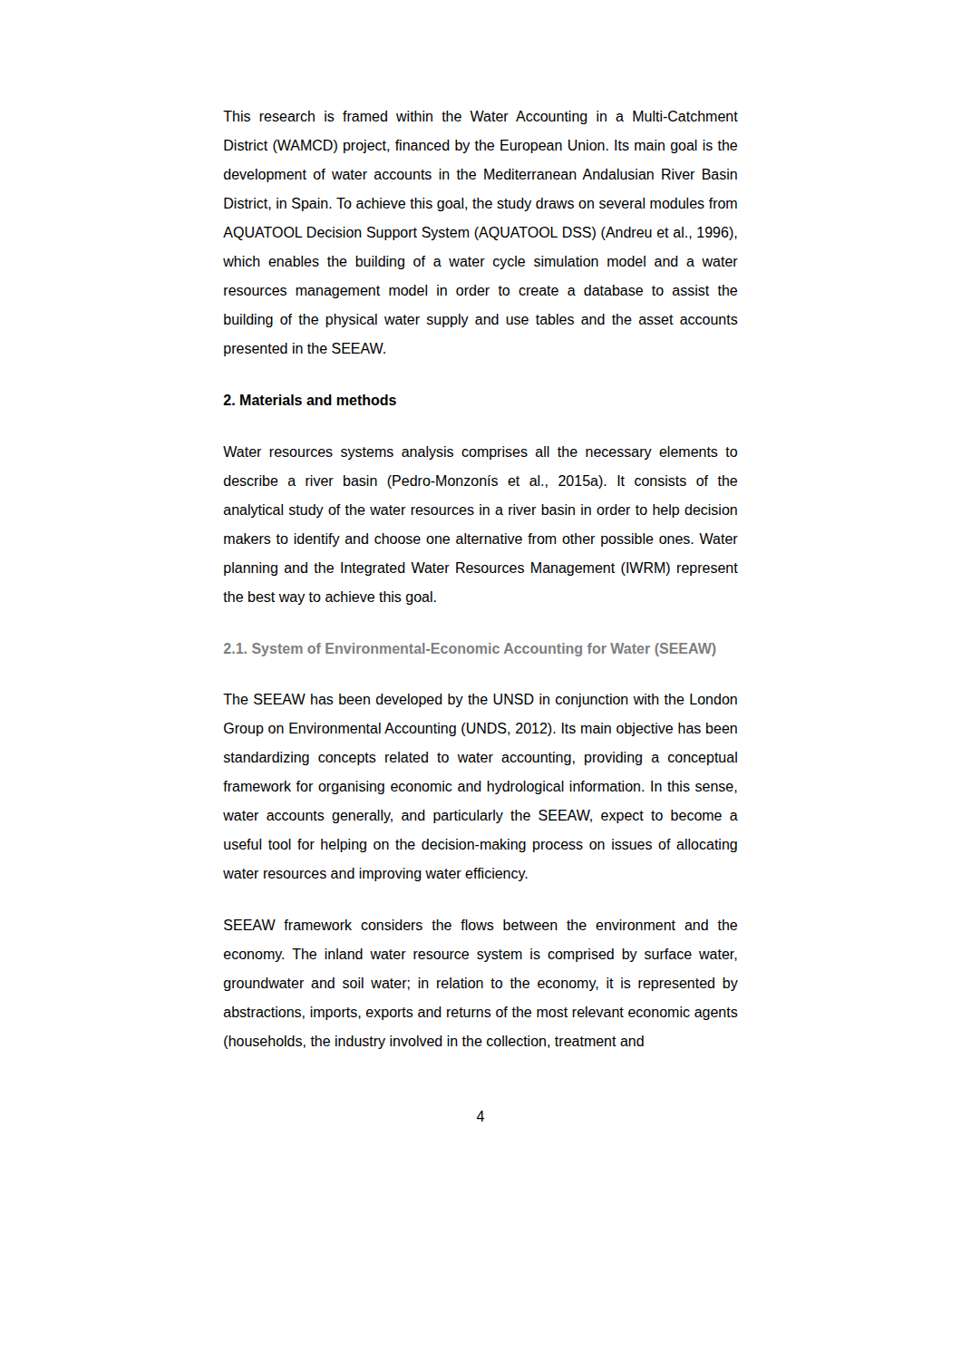This research is framed within the Water Accounting in a Multi-Catchment District (WAMCD) project, financed by the European Union. Its main goal is the development of water accounts in the Mediterranean Andalusian River Basin District, in Spain. To achieve this goal, the study draws on several modules from AQUATOOL Decision Support System (AQUATOOL DSS) (Andreu et al., 1996), which enables the building of a water cycle simulation model and a water resources management model in order to create a database to assist the building of the physical water supply and use tables and the asset accounts presented in the SEEAW.
2. Materials and methods
Water resources systems analysis comprises all the necessary elements to describe a river basin (Pedro-Monzonís et al., 2015a). It consists of the analytical study of the water resources in a river basin in order to help decision makers to identify and choose one alternative from other possible ones. Water planning and the Integrated Water Resources Management (IWRM) represent the best way to achieve this goal.
2.1. System of Environmental-Economic Accounting for Water (SEEAW)
The SEEAW has been developed by the UNSD in conjunction with the London Group on Environmental Accounting (UNDS, 2012). Its main objective has been standardizing concepts related to water accounting, providing a conceptual framework for organising economic and hydrological information. In this sense, water accounts generally, and particularly the SEEAW, expect to become a useful tool for helping on the decision-making process on issues of allocating water resources and improving water efficiency.
SEEAW framework considers the flows between the environment and the economy. The inland water resource system is comprised by surface water, groundwater and soil water; in relation to the economy, it is represented by abstractions, imports, exports and returns of the most relevant economic agents (households, the industry involved in the collection, treatment and
4